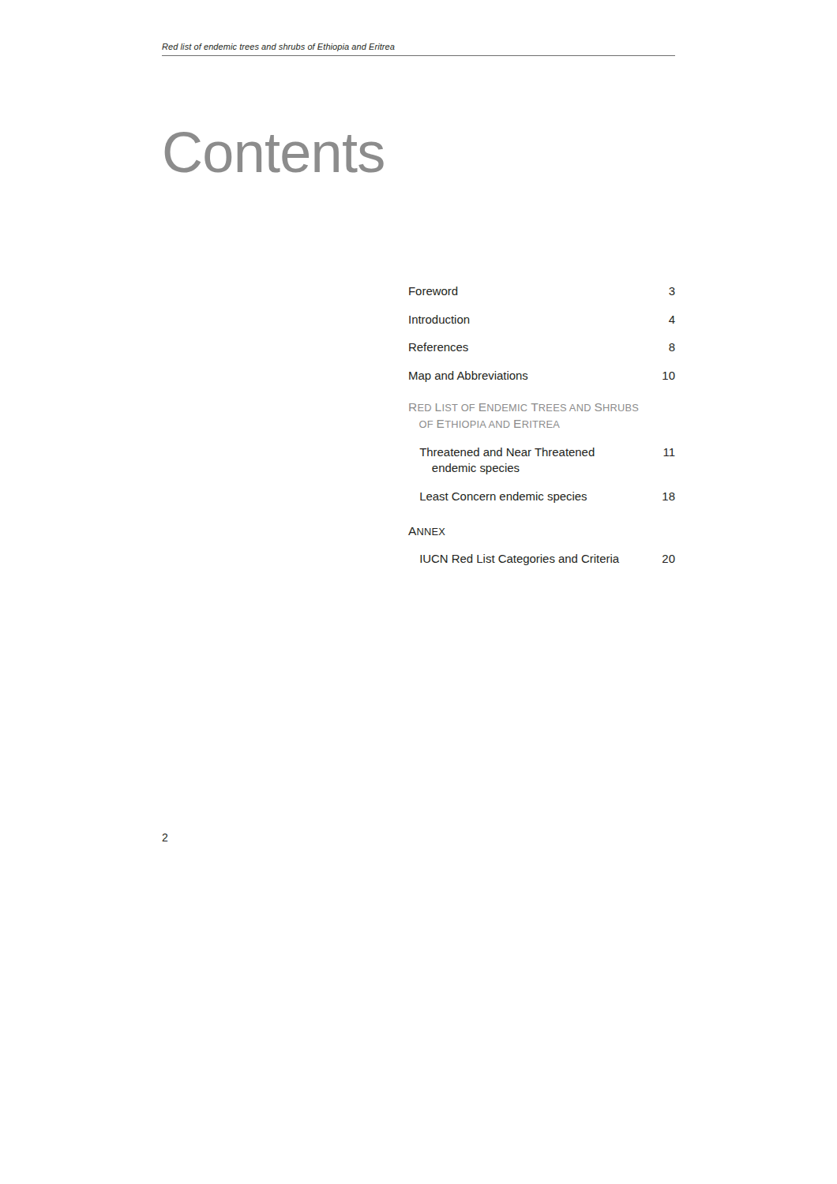Red list of endemic trees and shrubs of Ethiopia and Eritrea
Contents
Foreword 3
Introduction 4
References 8
Map and Abbreviations 10
RED LIST OF ENDEMIC TREES AND SHRUBS OF ETHIOPIA AND ERITREA
Threatened and Near Threatenedendemic species 11
Least Concern endemic species 18
ANNEX
IUCN Red List Categories and Criteria 20
2